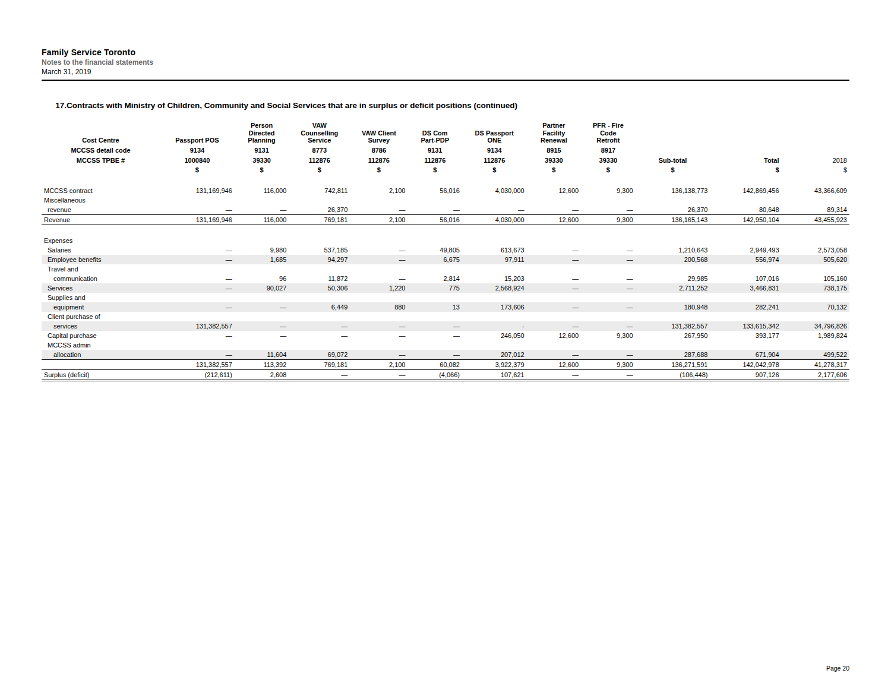Family Service Toronto
Notes to the financial statements
March 31, 2019
17. Contracts with Ministry of Children, Community and Social Services that are in surplus or deficit positions (continued)
| Cost Centre | Passport POS | Person Directed Planning | VAW Counselling Service | VAW Client Survey | DS Com Part-PDP | DS Passport ONE | Partner Facility Renewal | PFR - Fire Code Retrofit | | | |
| --- | --- | --- | --- | --- | --- | --- | --- | --- | --- | --- | --- |
| MCCSS detail code | 9134 | 9131 | 8773 | 8786 | 9131 | 9134 | 8915 | 8917 | | | |
| MCCSS TPBE # | 1000840 | 39330 | 112876 | 112876 | 112876 | 112876 | 39330 | 39330 | Sub-total | Total | 2018 |
| | $ | $ | $ | $ | $ | $ | $ | $ | $ | $ | $ |
| MCCSS contract | 131,169,946 | 116,000 | 742,811 | 2,100 | 56,016 | 4,030,000 | 12,600 | 9,300 | 136,138,773 | 142,869,456 | 43,366,609 |
| Miscellaneous | | | | | | | | | | | |
| revenue | — | — | 26,370 | — | — | — | — | — | 26,370 | 80,648 | 89,314 |
| Revenue | 131,169,946 | 116,000 | 769,181 | 2,100 | 56,016 | 4,030,000 | 12,600 | 9,300 | 136,165,143 | 142,950,104 | 43,455,923 |
| Expenses | |
| Salaries | — | 9,980 | 537,185 | — | 49,805 | 613,673 | — | — | 1,210,643 | 2,949,493 | 2,573,058 |
| Employee benefits | — | 1,685 | 94,297 | — | 6,675 | 97,911 | — | — | 200,568 | 556,974 | 505,620 |
| Travel and | |
| communication | — | 96 | 11,872 | — | 2,814 | 15,203 | — | — | 29,985 | 107,016 | 105,160 |
| Services | — | 90,027 | 50,306 | 1,220 | 775 | 2,568,924 | — | — | 2,711,252 | 3,466,831 | 738,175 |
| Supplies and | |
| equipment | — | — | 6,449 | 880 | 13 | 173,606 | — | — | 180,948 | 282,241 | 70,132 |
| Client purchase of | |
| services | 131,382,557 | — | — | — | — | - | — | — | 131,382,557 | 133,615,342 | 34,796,826 |
| Capital purchase | — | — | — | — | — | 246,050 | 12,600 | 9,300 | 267,950 | 393,177 | 1,989,824 |
| MCCSS admin | |
| allocation | — | 11,604 | 69,072 | — | — | 207,012 | — | — | 287,688 | 671,904 | 499,522 |
| | 131,382,557 | 113,392 | 769,181 | 2,100 | 60,082 | 3,922,379 | 12,600 | 9,300 | 136,271,591 | 142,042,978 | 41,278,317 |
| Surplus (deficit) | (212,611) | 2,608 | — | — | (4,066) | 107,621 | — | — | (106,448) | 907,126 | 2,177,606 |
Page 20